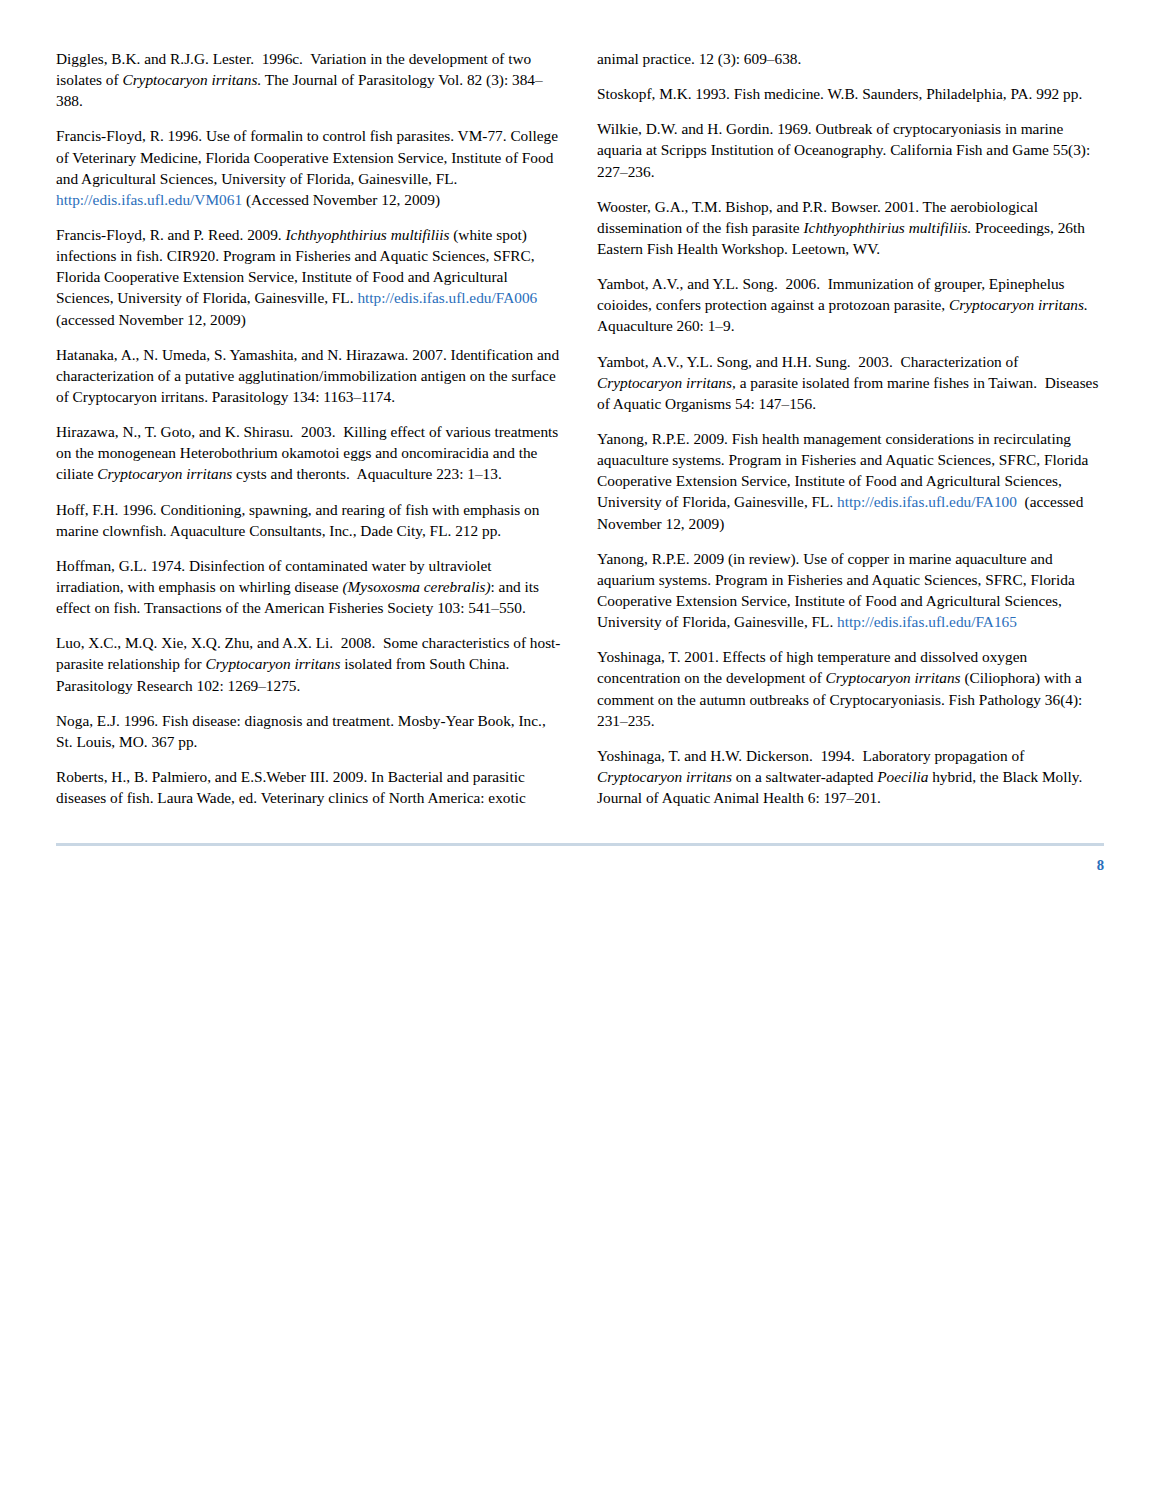Diggles, B.K. and R.J.G. Lester. 1996c. Variation in the development of two isolates of Cryptocaryon irritans. The Journal of Parasitology Vol. 82 (3): 384–388.
Francis-Floyd, R. 1996. Use of formalin to control fish parasites. VM-77. College of Veterinary Medicine, Florida Cooperative Extension Service, Institute of Food and Agricultural Sciences, University of Florida, Gainesville, FL. http://edis.ifas.ufl.edu/VM061 (Accessed November 12, 2009)
Francis-Floyd, R. and P. Reed. 2009. Ichthyophthirius multifiliis (white spot) infections in fish. CIR920. Program in Fisheries and Aquatic Sciences, SFRC, Florida Cooperative Extension Service, Institute of Food and Agricultural Sciences, University of Florida, Gainesville, FL. http://edis.ifas.ufl.edu/FA006 (accessed November 12, 2009)
Hatanaka, A., N. Umeda, S. Yamashita, and N. Hirazawa. 2007. Identification and characterization of a putative agglutination/immobilization antigen on the surface of Cryptocaryon irritans. Parasitology 134: 1163–1174.
Hirazawa, N., T. Goto, and K. Shirasu. 2003. Killing effect of various treatments on the monogenean Heterobothrium okamotoi eggs and oncomiracidia and the ciliate Cryptocaryon irritans cysts and theronts. Aquaculture 223: 1–13.
Hoff, F.H. 1996. Conditioning, spawning, and rearing of fish with emphasis on marine clownfish. Aquaculture Consultants, Inc., Dade City, FL. 212 pp.
Hoffman, G.L. 1974. Disinfection of contaminated water by ultraviolet irradiation, with emphasis on whirling disease (Mysoxosma cerebralis): and its effect on fish. Transactions of the American Fisheries Society 103: 541–550.
Luo, X.C., M.Q. Xie, X.Q. Zhu, and A.X. Li. 2008. Some characteristics of host-parasite relationship for Cryptocaryon irritans isolated from South China. Parasitology Research 102: 1269–1275.
Noga, E.J. 1996. Fish disease: diagnosis and treatment. Mosby-Year Book, Inc., St. Louis, MO. 367 pp.
Roberts, H., B. Palmiero, and E.S.Weber III. 2009. In Bacterial and parasitic diseases of fish. Laura Wade, ed. Veterinary clinics of North America: exotic animal practice. 12 (3): 609–638.
Stoskopf, M.K. 1993. Fish medicine. W.B. Saunders, Philadelphia, PA. 992 pp.
Wilkie, D.W. and H. Gordin. 1969. Outbreak of cryptocaryoniasis in marine aquaria at Scripps Institution of Oceanography. California Fish and Game 55(3): 227–236.
Wooster, G.A., T.M. Bishop, and P.R. Bowser. 2001. The aerobiological dissemination of the fish parasite Ichthyophthirius multifiliis. Proceedings, 26th Eastern Fish Health Workshop. Leetown, WV.
Yambot, A.V., and Y.L. Song. 2006. Immunization of grouper, Epinephelus coioides, confers protection against a protozoan parasite, Cryptocaryon irritans. Aquaculture 260: 1–9.
Yambot, A.V., Y.L. Song, and H.H. Sung. 2003. Characterization of Cryptocaryon irritans, a parasite isolated from marine fishes in Taiwan. Diseases of Aquatic Organisms 54: 147–156.
Yanong, R.P.E. 2009. Fish health management considerations in recirculating aquaculture systems. Program in Fisheries and Aquatic Sciences, SFRC, Florida Cooperative Extension Service, Institute of Food and Agricultural Sciences, University of Florida, Gainesville, FL. http://edis.ifas.ufl.edu/FA100 (accessed November 12, 2009)
Yanong, R.P.E. 2009 (in review). Use of copper in marine aquaculture and aquarium systems. Program in Fisheries and Aquatic Sciences, SFRC, Florida Cooperative Extension Service, Institute of Food and Agricultural Sciences, University of Florida, Gainesville, FL. http://edis.ifas.ufl.edu/FA165
Yoshinaga, T. 2001. Effects of high temperature and dissolved oxygen concentration on the development of Cryptocaryon irritans (Ciliophora) with a comment on the autumn outbreaks of Cryptocaryoniasis. Fish Pathology 36(4): 231–235.
Yoshinaga, T. and H.W. Dickerson. 1994. Laboratory propagation of Cryptocaryon irritans on a saltwater-adapted Poecilia hybrid, the Black Molly. Journal of Aquatic Animal Health 6: 197–201.
8